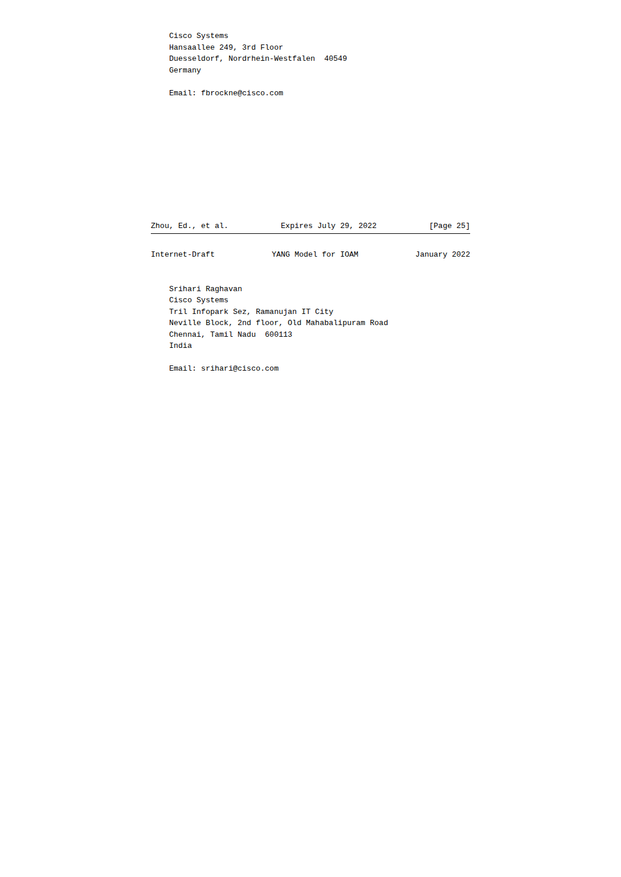Cisco Systems
    Hansaallee 249, 3rd Floor
    Duesseldorf, Nordrhein-Westfalen  40549
    Germany

    Email: fbrockne@cisco.com
Zhou, Ed., et al. Expires July 29, 2022 [Page 25]
Internet-Draft YANG Model for IOAM January 2022
    Srihari Raghavan
    Cisco Systems
    Tril Infopark Sez, Ramanujan IT City
    Neville Block, 2nd floor, Old Mahabalipuram Road
    Chennai, Tamil Nadu  600113
    India

    Email: srihari@cisco.com